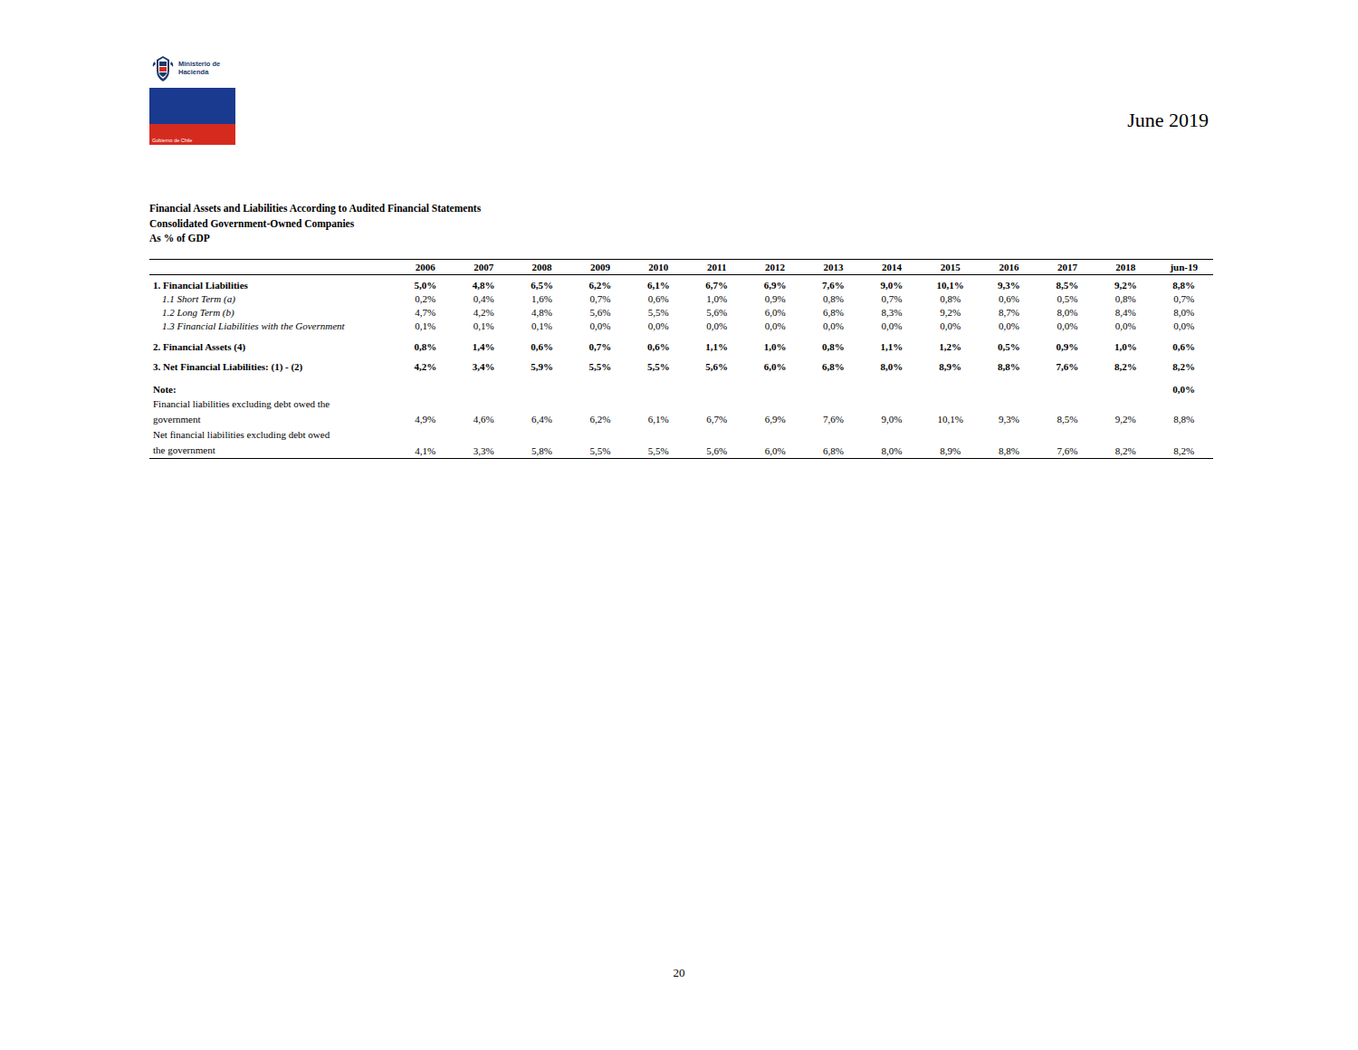Ministerio de
Hacienda
Gobierno de Chile
June 2019
Financial Assets and Liabilities According to Audited Financial Statements
Consolidated Government-Owned Companies
As % of GDP
| | 2006 | 2007 | 2008 | 2009 | 2010 | 2011 | 2012 | 2013 | 2014 | 2015 | 2016 | 2017 | 2018 | jun-19 |
| --- | --- | --- | --- | --- | --- | --- | --- | --- | --- | --- | --- | --- | --- | --- |
| 1. Financial Liabilities | 5,0% | 4,8% | 6,5% | 6,2% | 6,1% | 6,7% | 6,9% | 7,6% | 9,0% | 10,1% | 9,3% | 8,5% | 9,2% | 8,8% |
| 1.1 Short Term (a) | 0,2% | 0,4% | 1,6% | 0,7% | 0,6% | 1,0% | 0,9% | 0,8% | 0,7% | 0,8% | 0,6% | 0,5% | 0,8% | 0,7% |
| 1.2 Long Term (b) | 4,7% | 4,2% | 4,8% | 5,6% | 5,5% | 5,6% | 6,0% | 6,8% | 8,3% | 9,2% | 8,7% | 8,0% | 8,4% | 8,0% |
| 1.3 Financial Liabilities with the Government | 0,1% | 0,1% | 0,1% | 0,0% | 0,0% | 0,0% | 0,0% | 0,0% | 0,0% | 0,0% | 0,0% | 0,0% | 0,0% | 0,0% |
| 2. Financial Assets (4) | 0,8% | 1,4% | 0,6% | 0,7% | 0,6% | 1,1% | 1,0% | 0,8% | 1,1% | 1,2% | 0,5% | 0,9% | 1,0% | 0,6% |
| 3. Net Financial Liabilities: (1) - (2) | 4,2% | 3,4% | 5,9% | 5,5% | 5,5% | 5,6% | 6,0% | 6,8% | 8,0% | 8,9% | 8,8% | 7,6% | 8,2% | 8,2% |
| Note: | | | | | | | | | | | | | | 0,0% |
| Financial liabilities excluding debt owed the | | | | | | | | | | | | | | |
| government | 4,9% | 4,6% | 6,4% | 6,2% | 6,1% | 6,7% | 6,9% | 7,6% | 9,0% | 10,1% | 9,3% | 8,5% | 9,2% | 8,8% |
| Net financial liabilities excluding debt owed | | | | | | | | | | | | | | |
| the government | 4,1% | 3,3% | 5,8% | 5,5% | 5,5% | 5,6% | 6,0% | 6,8% | 8,0% | 8,9% | 8,8% | 7,6% | 8,2% | 8,2% |
20